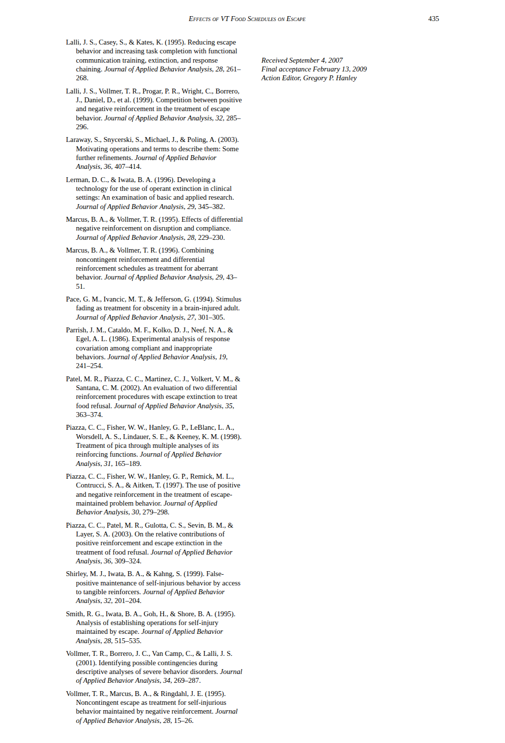Effects of VT Food Schedules on Escape 435
Lalli, J. S., Casey, S., & Kates, K. (1995). Reducing escape behavior and increasing task completion with functional communication training, extinction, and response chaining. Journal of Applied Behavior Analysis, 28, 261–268.
Lalli, J. S., Vollmer, T. R., Progar, P. R., Wright, C., Borrero, J., Daniel, D., et al. (1999). Competition between positive and negative reinforcement in the treatment of escape behavior. Journal of Applied Behavior Analysis, 32, 285–296.
Laraway, S., Snycerski, S., Michael, J., & Poling, A. (2003). Motivating operations and terms to describe them: Some further refinements. Journal of Applied Behavior Analysis, 36, 407–414.
Lerman, D. C., & Iwata, B. A. (1996). Developing a technology for the use of operant extinction in clinical settings: An examination of basic and applied research. Journal of Applied Behavior Analysis, 29, 345–382.
Marcus, B. A., & Vollmer, T. R. (1995). Effects of differential negative reinforcement on disruption and compliance. Journal of Applied Behavior Analysis, 28, 229–230.
Marcus, B. A., & Vollmer, T. R. (1996). Combining noncontingent reinforcement and differential reinforcement schedules as treatment for aberrant behavior. Journal of Applied Behavior Analysis, 29, 43–51.
Pace, G. M., Ivancic, M. T., & Jefferson, G. (1994). Stimulus fading as treatment for obscenity in a brain-injured adult. Journal of Applied Behavior Analysis, 27, 301–305.
Parrish, J. M., Cataldo, M. F., Kolko, D. J., Neef, N. A., & Egel, A. L. (1986). Experimental analysis of response covariation among compliant and inappropriate behaviors. Journal of Applied Behavior Analysis, 19, 241–254.
Patel, M. R., Piazza, C. C., Martinez, C. J., Volkert, V. M., & Santana, C. M. (2002). An evaluation of two differential reinforcement procedures with escape extinction to treat food refusal. Journal of Applied Behavior Analysis, 35, 363–374.
Piazza, C. C., Fisher, W. W., Hanley, G. P., LeBlanc, L. A., Worsdell, A. S., Lindauer, S. E., & Keeney, K. M. (1998). Treatment of pica through multiple analyses of its reinforcing functions. Journal of Applied Behavior Analysis, 31, 165–189.
Piazza, C. C., Fisher, W. W., Hanley, G. P., Remick, M. L., Contrucci, S. A., & Aitken, T. (1997). The use of positive and negative reinforcement in the treatment of escape-maintained problem behavior. Journal of Applied Behavior Analysis, 30, 279–298.
Piazza, C. C., Patel, M. R., Gulotta, C. S., Sevin, B. M., & Layer, S. A. (2003). On the relative contributions of positive reinforcement and escape extinction in the treatment of food refusal. Journal of Applied Behavior Analysis, 36, 309–324.
Shirley, M. J., Iwata, B. A., & Kahng, S. (1999). False-positive maintenance of self-injurious behavior by access to tangible reinforcers. Journal of Applied Behavior Analysis, 32, 201–204.
Smith, R. G., Iwata, B. A., Goh, H., & Shore, B. A. (1995). Analysis of establishing operations for self-injury maintained by escape. Journal of Applied Behavior Analysis, 28, 515–535.
Vollmer, T. R., Borrero, J. C., Van Camp, C., & Lalli, J. S. (2001). Identifying possible contingencies during descriptive analyses of severe behavior disorders. Journal of Applied Behavior Analysis, 34, 269–287.
Vollmer, T. R., Marcus, B. A., & Ringdahl, J. E. (1995). Noncontingent escape as treatment for self-injurious behavior maintained by negative reinforcement. Journal of Applied Behavior Analysis, 28, 15–26.
Received September 4, 2007
Final acceptance February 13, 2009
Action Editor, Gregory P. Hanley